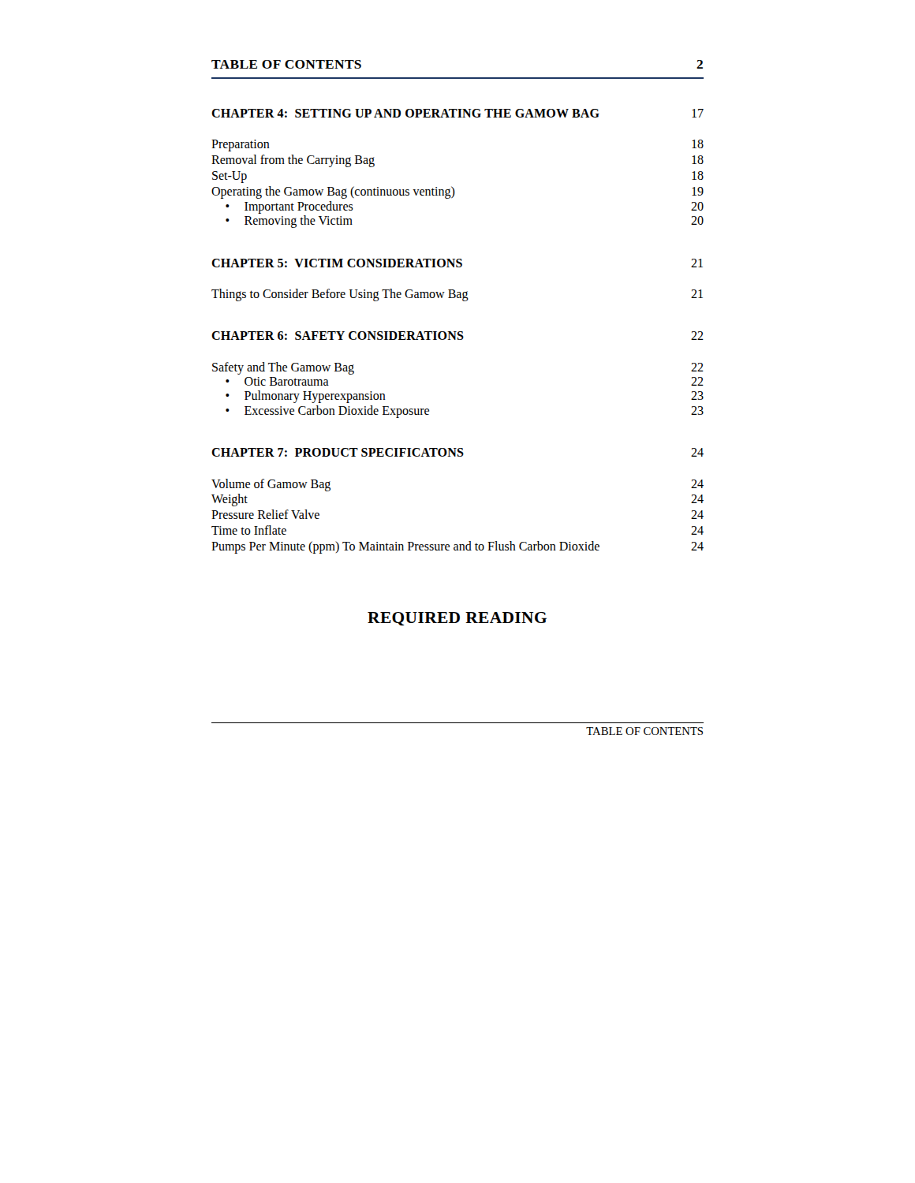TABLE OF CONTENTS 2
CHAPTER 4: SETTING UP AND OPERATING THE GAMOW BAG 17
Preparation 18
Removal from the Carrying Bag 18
Set-Up 18
Operating the Gamow Bag (continuous venting) 19
Important Procedures 20
Removing the Victim 20
CHAPTER 5: VICTIM CONSIDERATIONS 21
Things to Consider Before Using The Gamow Bag 21
CHAPTER 6: SAFETY CONSIDERATIONS 22
Safety and The Gamow Bag 22
Otic Barotrauma 22
Pulmonary Hyperexpansion 23
Excessive Carbon Dioxide Exposure 23
CHAPTER 7: PRODUCT SPECIFICATONS 24
Volume of Gamow Bag 24
Weight 24
Pressure Relief Valve 24
Time to Inflate 24
Pumps Per Minute (ppm) To Maintain Pressure and to Flush Carbon Dioxide 24
REQUIRED READING
TABLE OF CONTENTS